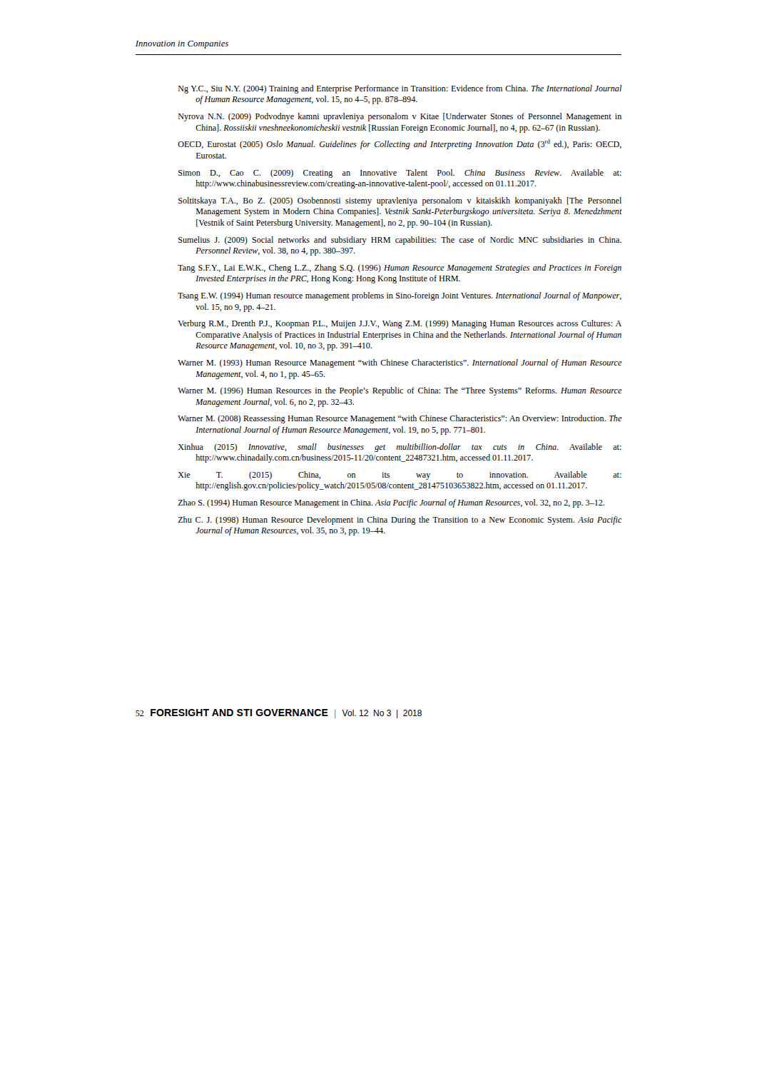Innovation in Companies
Ng Y.C., Siu N.Y. (2004) Training and Enterprise Performance in Transition: Evidence from China. The International Journal of Human Resource Management, vol. 15, no 4–5, pp. 878–894.
Nyrova N.N. (2009) Podvodnye kamni upravleniya personalom v Kitae [Underwater Stones of Personnel Management in China]. Rossiiskii vneshneekonomicheskii vestnik [Russian Foreign Economic Journal], no 4, pp. 62–67 (in Russian).
OECD, Eurostat (2005) Oslo Manual. Guidelines for Collecting and Interpreting Innovation Data (3rd ed.), Paris: OECD, Eurostat.
Simon D., Cao C. (2009) Creating an Innovative Talent Pool. China Business Review. Available at: http://www.chinabusinessreview.com/creating-an-innovative-talent-pool/, accessed on 01.11.2017.
Soltitskaya T.A., Bo Z. (2005) Osobennosti sistemy upravleniya personalom v kitaiskikh kompaniyakh [The Personnel Management System in Modern China Companies]. Vestnik Sankt-Peterburgskogo universiteta. Seriya 8. Menedzhment [Vestnik of Saint Petersburg University. Management], no 2, pp. 90–104 (in Russian).
Sumelius J. (2009) Social networks and subsidiary HRM capabilities: The case of Nordic MNC subsidiaries in China. Personnel Review, vol. 38, no 4, pp. 380–397.
Tang S.F.Y., Lai E.W.K., Cheng L.Z., Zhang S.Q. (1996) Human Resource Management Strategies and Practices in Foreign Invested Enterprises in the PRC, Hong Kong: Hong Kong Institute of HRM.
Tsang E.W. (1994) Human resource management problems in Sino-foreign Joint Ventures. International Journal of Manpower, vol. 15, no 9, pp. 4–21.
Verburg R.M., Drenth P.J., Koopman P.L., Muijen J.J.V., Wang Z.M. (1999) Managing Human Resources across Cultures: A Comparative Analysis of Practices in Industrial Enterprises in China and the Netherlands. International Journal of Human Resource Management, vol. 10, no 3, pp. 391–410.
Warner M. (1993) Human Resource Management “with Chinese Characteristics”. International Journal of Human Resource Management, vol. 4, no 1, pp. 45–65.
Warner M. (1996) Human Resources in the People’s Republic of China: The “Three Systems” Reforms. Human Resource Management Journal, vol. 6, no 2, pp. 32–43.
Warner M. (2008) Reassessing Human Resource Management “with Chinese Characteristics”: An Overview: Introduction. The International Journal of Human Resource Management, vol. 19, no 5, pp. 771–801.
Xinhua (2015) Innovative, small businesses get multibillion-dollar tax cuts in China. Available at: http://www.chinadaily.com.cn/business/2015-11/20/content_22487321.htm, accessed 01.11.2017.
Xie T. (2015) China, on its way to innovation. Available at: http://english.gov.cn/policies/policy_watch/2015/05/08/content_281475103653822.htm, accessed on 01.11.2017.
Zhao S. (1994) Human Resource Management in China. Asia Pacific Journal of Human Resources, vol. 32, no 2, pp. 3–12.
Zhu C. J. (1998) Human Resource Development in China During the Transition to a New Economic System. Asia Pacific Journal of Human Resources, vol. 35, no 3, pp. 19–44.
52 FORESIGHT AND STI GOVERNANCE | Vol. 12 No 3 | 2018